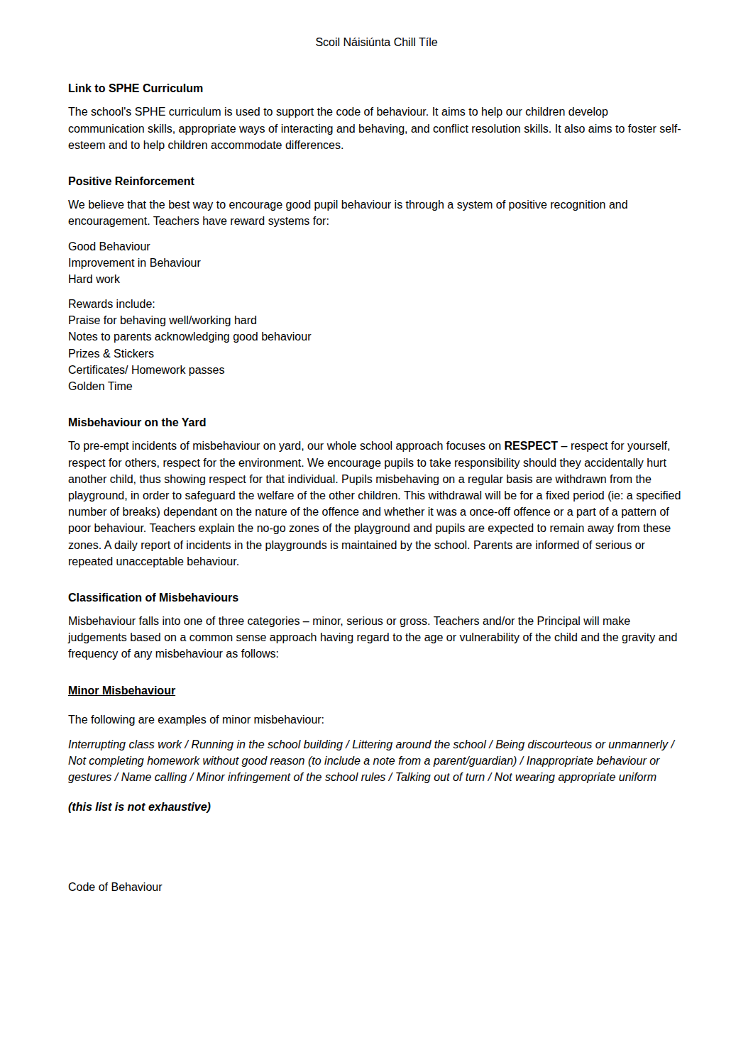Scoil Náisiúnta Chill Tíle
Link to SPHE Curriculum
The school's SPHE curriculum is used to support the code of behaviour. It aims to help our children develop communication skills, appropriate ways of interacting and behaving, and conflict resolution skills. It also aims to foster self-esteem and to help children accommodate differences.
Positive Reinforcement
We believe that the best way to encourage good pupil behaviour is through a system of positive recognition and encouragement. Teachers have reward systems for:
Good Behaviour
Improvement in Behaviour
Hard work
Rewards include:
Praise for behaving well/working hard
Notes to parents acknowledging good behaviour
Prizes & Stickers
Certificates/ Homework passes
Golden Time
Misbehaviour on the Yard
To pre-empt incidents of misbehaviour on yard, our whole school approach focuses on RESPECT – respect for yourself, respect for others, respect for the environment. We encourage pupils to take responsibility should they accidentally hurt another child, thus showing respect for that individual. Pupils misbehaving on a regular basis are withdrawn from the playground, in order to safeguard the welfare of the other children. This withdrawal will be for a fixed period (ie: a specified number of breaks) dependant on the nature of the offence and whether it was a once-off offence or a part of a pattern of poor behaviour. Teachers explain the no-go zones of the playground and pupils are expected to remain away from these zones. A daily report of incidents in the playgrounds is maintained by the school. Parents are informed of serious or repeated unacceptable behaviour.
Classification of Misbehaviours
Misbehaviour falls into one of three categories – minor, serious or gross. Teachers and/or the Principal will make judgements based on a common sense approach having regard to the age or vulnerability of the child and the gravity and frequency of any misbehaviour as follows:
Minor Misbehaviour
The following are examples of minor misbehaviour:
Interrupting class work / Running in the school building / Littering around the school / Being discourteous or unmannerly / Not completing homework without good reason (to include a note from a parent/guardian) / Inappropriate behaviour or gestures / Name calling / Minor infringement of the school rules / Talking out of turn / Not wearing appropriate uniform
(this list is not exhaustive)
Code of Behaviour